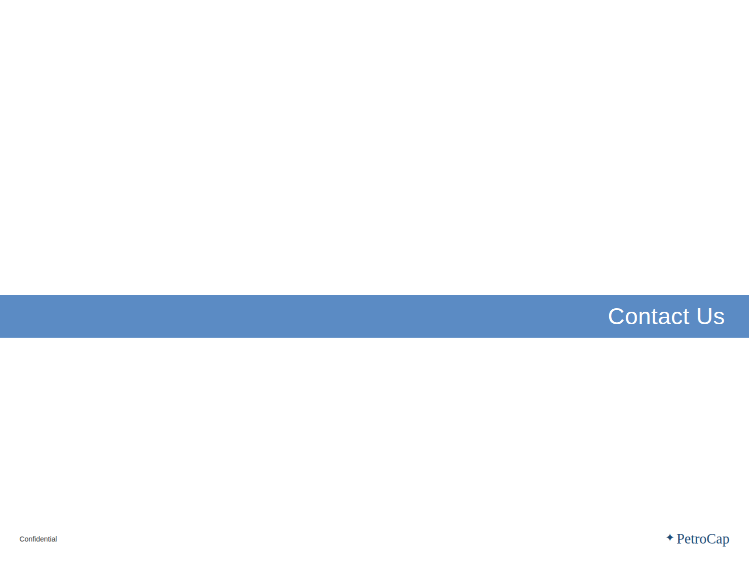Contact Us
Confidential ✦PetroCap